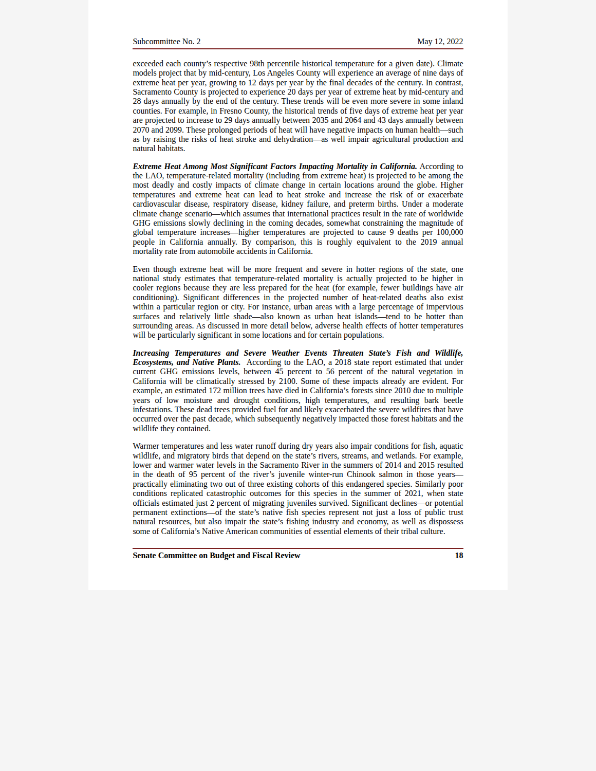Subcommittee No. 2
May 12, 2022
exceeded each county’s respective 98th percentile historical temperature for a given date). Climate models project that by mid-century, Los Angeles County will experience an average of nine days of extreme heat per year, growing to 12 days per year by the final decades of the century. In contrast, Sacramento County is projected to experience 20 days per year of extreme heat by mid-century and 28 days annually by the end of the century. These trends will be even more severe in some inland counties. For example, in Fresno County, the historical trends of five days of extreme heat per year are projected to increase to 29 days annually between 2035 and 2064 and 43 days annually between 2070 and 2099. These prolonged periods of heat will have negative impacts on human health—such as by raising the risks of heat stroke and dehydration—as well impair agricultural production and natural habitats.
Extreme Heat Among Most Significant Factors Impacting Mortality in California. According to the LAO, temperature-related mortality (including from extreme heat) is projected to be among the most deadly and costly impacts of climate change in certain locations around the globe. Higher temperatures and extreme heat can lead to heat stroke and increase the risk of or exacerbate cardiovascular disease, respiratory disease, kidney failure, and preterm births. Under a moderate climate change scenario—which assumes that international practices result in the rate of worldwide GHG emissions slowly declining in the coming decades, somewhat constraining the magnitude of global temperature increases—higher temperatures are projected to cause 9 deaths per 100,000 people in California annually. By comparison, this is roughly equivalent to the 2019 annual mortality rate from automobile accidents in California.
Even though extreme heat will be more frequent and severe in hotter regions of the state, one national study estimates that temperature-related mortality is actually projected to be higher in cooler regions because they are less prepared for the heat (for example, fewer buildings have air conditioning). Significant differences in the projected number of heat-related deaths also exist within a particular region or city. For instance, urban areas with a large percentage of impervious surfaces and relatively little shade—also known as urban heat islands—tend to be hotter than surrounding areas. As discussed in more detail below, adverse health effects of hotter temperatures will be particularly significant in some locations and for certain populations.
Increasing Temperatures and Severe Weather Events Threaten State’s Fish and Wildlife, Ecosystems, and Native Plants. According to the LAO, a 2018 state report estimated that under current GHG emissions levels, between 45 percent to 56 percent of the natural vegetation in California will be climatically stressed by 2100. Some of these impacts already are evident. For example, an estimated 172 million trees have died in California’s forests since 2010 due to multiple years of low moisture and drought conditions, high temperatures, and resulting bark beetle infestations. These dead trees provided fuel for and likely exacerbated the severe wildfires that have occurred over the past decade, which subsequently negatively impacted those forest habitats and the wildlife they contained.
Warmer temperatures and less water runoff during dry years also impair conditions for fish, aquatic wildlife, and migratory birds that depend on the state’s rivers, streams, and wetlands. For example, lower and warmer water levels in the Sacramento River in the summers of 2014 and 2015 resulted in the death of 95 percent of the river’s juvenile winter-run Chinook salmon in those years—practically eliminating two out of three existing cohorts of this endangered species. Similarly poor conditions replicated catastrophic outcomes for this species in the summer of 2021, when state officials estimated just 2 percent of migrating juveniles survived. Significant declines—or potential permanent extinctions—of the state’s native fish species represent not just a loss of public trust natural resources, but also impair the state’s fishing industry and economy, as well as dispossess some of California’s Native American communities of essential elements of their tribal culture.
Senate Committee on Budget and Fiscal Review
18